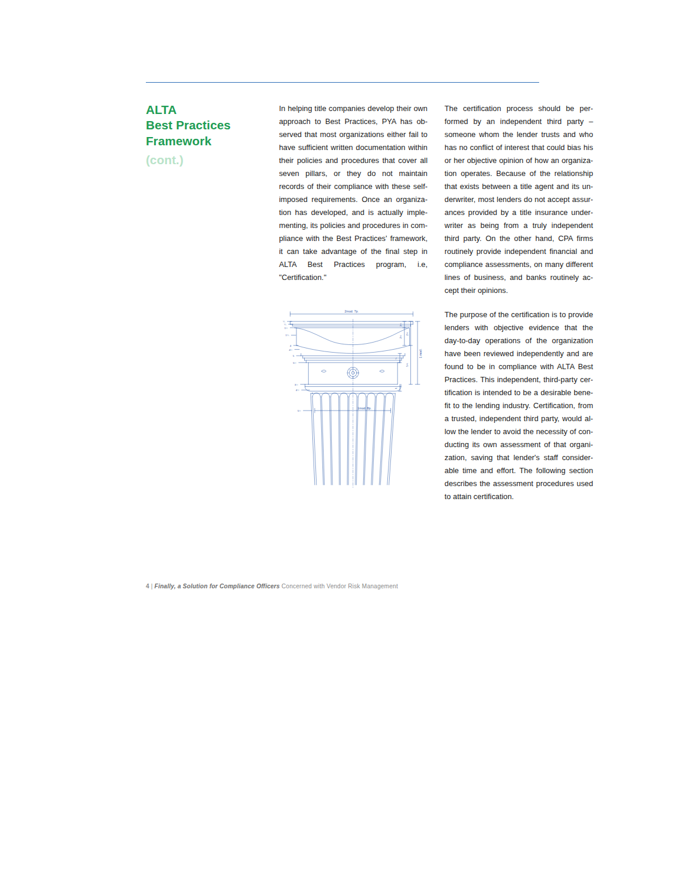ALTA
Best Practices
Framework(cont.)
In helping title companies develop their own approach to Best Practices, PYA has observed that most organizations either fail to have sufficient written documentation within their policies and procedures that cover all seven pillars, or they do not maintain records of their compliance with these self-imposed requirements. Once an organization has developed, and is actually implementing, its policies and procedures in compliance with the Best Practices' framework, it can take advantage of the final step in ALTA Best Practices program, i.e, "Certification."
2mod. 7p. 1 mod. 2½ 5½ 1½ 2½ ¾ 1 ¼ ¼ 1½ 1¾ 4 4½ 5 5½ 3½ 4½ 5½ 1mod. 8p.
The certification process should be performed by an independent third party – someone whom the lender trusts and who has no conflict of interest that could bias his or her objective opinion of how an organization operates. Because of the relationship that exists between a title agent and its underwriter, most lenders do not accept assurances provided by a title insurance underwriter as being from a truly independent third party. On the other hand, CPA firms routinely provide independent financial and compliance assessments, on many different lines of business, and banks routinely accept their opinions.
The purpose of the certification is to provide lenders with objective evidence that the day-to-day operations of the organization have been reviewed independently and are found to be in compliance with ALTA Best Practices. This independent, third-party certification is intended to be a desirable benefit to the lending industry. Certification, from a trusted, independent third party, would allow the lender to avoid the necessity of conducting its own assessment of that organization, saving that lender's staff considerable time and effort. The following section describes the assessment procedures used to attain certification.
4 | Finally, a Solution for Compliance Officers Concerned with Vendor Risk Management